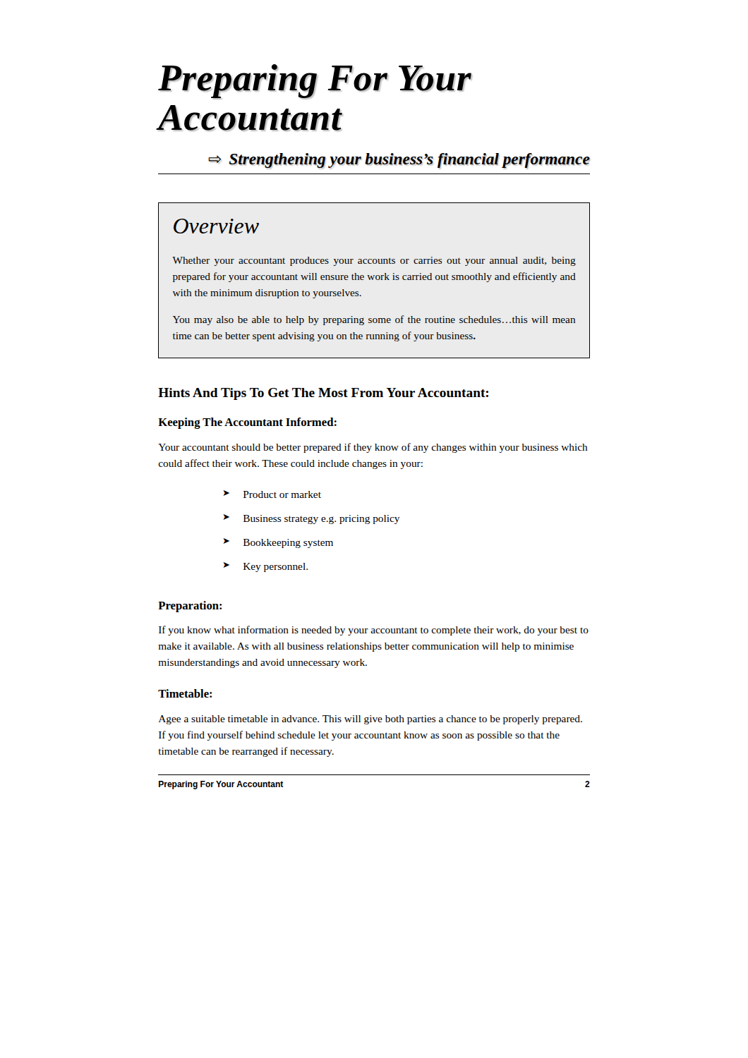Preparing For Your Accountant
⇨ Strengthening your business’s financial performance
Overview
Whether your accountant produces your accounts or carries out your annual audit, being prepared for your accountant will ensure the work is carried out smoothly and efficiently and with the minimum disruption to yourselves.
You may also be able to help by preparing some of the routine schedules…this will mean time can be better spent advising you on the running of your business.
Hints And Tips To Get The Most From Your Accountant:
Keeping The Accountant Informed:
Your accountant should be better prepared if they know of any changes within your business which could affect their work. These could include changes in your:
Product or market
Business strategy e.g. pricing policy
Bookkeeping system
Key personnel.
Preparation:
If you know what information is needed by your accountant to complete their work, do your best to make it available. As with all business relationships better communication will help to minimise misunderstandings and avoid unnecessary work.
Timetable:
Agee a suitable timetable in advance. This will give both parties a chance to be properly prepared. If you find yourself behind schedule let your accountant know as soon as possible so that the timetable can be rearranged if necessary.
Preparing For Your Accountant 2